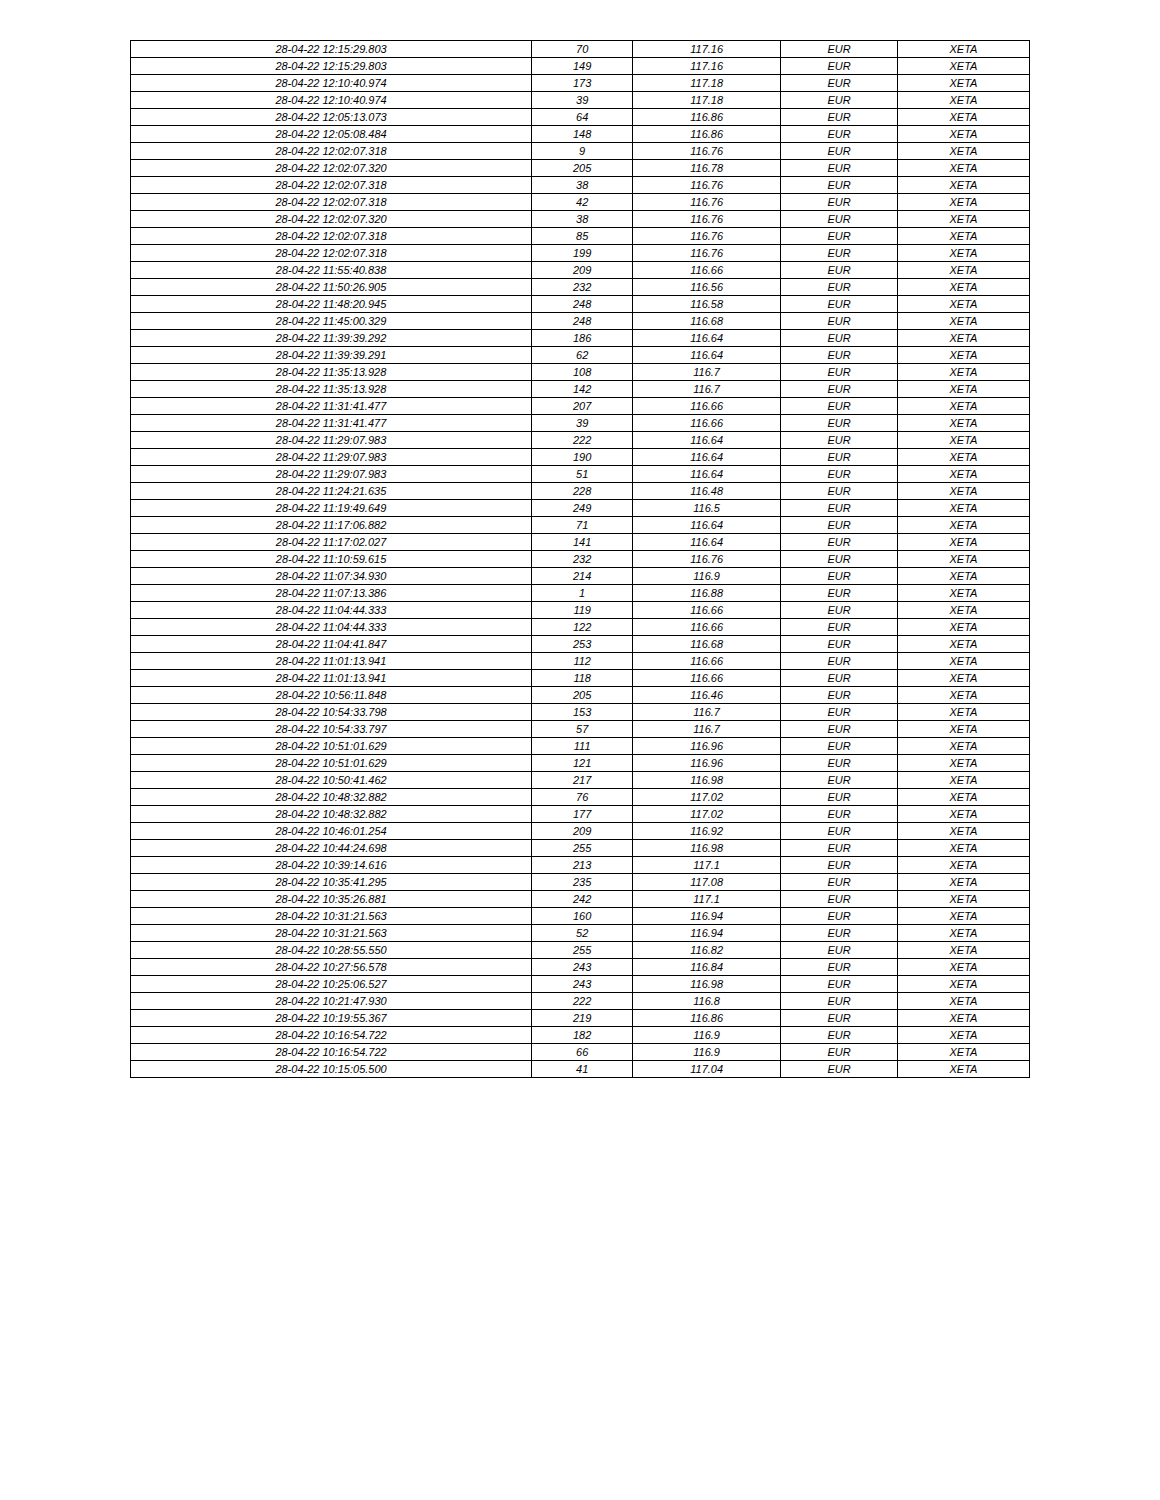| 28-04-22 12:15:29.803 | 70 | 117.16 | EUR | XETA |
| 28-04-22 12:15:29.803 | 149 | 117.16 | EUR | XETA |
| 28-04-22 12:10:40.974 | 173 | 117.18 | EUR | XETA |
| 28-04-22 12:10:40.974 | 39 | 117.18 | EUR | XETA |
| 28-04-22 12:05:13.073 | 64 | 116.86 | EUR | XETA |
| 28-04-22 12:05:08.484 | 148 | 116.86 | EUR | XETA |
| 28-04-22 12:02:07.318 | 9 | 116.76 | EUR | XETA |
| 28-04-22 12:02:07.320 | 205 | 116.78 | EUR | XETA |
| 28-04-22 12:02:07.318 | 38 | 116.76 | EUR | XETA |
| 28-04-22 12:02:07.318 | 42 | 116.76 | EUR | XETA |
| 28-04-22 12:02:07.320 | 38 | 116.76 | EUR | XETA |
| 28-04-22 12:02:07.318 | 85 | 116.76 | EUR | XETA |
| 28-04-22 12:02:07.318 | 199 | 116.76 | EUR | XETA |
| 28-04-22 11:55:40.838 | 209 | 116.66 | EUR | XETA |
| 28-04-22 11:50:26.905 | 232 | 116.56 | EUR | XETA |
| 28-04-22 11:48:20.945 | 248 | 116.58 | EUR | XETA |
| 28-04-22 11:45:00.329 | 248 | 116.68 | EUR | XETA |
| 28-04-22 11:39:39.292 | 186 | 116.64 | EUR | XETA |
| 28-04-22 11:39:39.291 | 62 | 116.64 | EUR | XETA |
| 28-04-22 11:35:13.928 | 108 | 116.7 | EUR | XETA |
| 28-04-22 11:35:13.928 | 142 | 116.7 | EUR | XETA |
| 28-04-22 11:31:41.477 | 207 | 116.66 | EUR | XETA |
| 28-04-22 11:31:41.477 | 39 | 116.66 | EUR | XETA |
| 28-04-22 11:29:07.983 | 222 | 116.64 | EUR | XETA |
| 28-04-22 11:29:07.983 | 190 | 116.64 | EUR | XETA |
| 28-04-22 11:29:07.983 | 51 | 116.64 | EUR | XETA |
| 28-04-22 11:24:21.635 | 228 | 116.48 | EUR | XETA |
| 28-04-22 11:19:49.649 | 249 | 116.5 | EUR | XETA |
| 28-04-22 11:17:06.882 | 71 | 116.64 | EUR | XETA |
| 28-04-22 11:17:02.027 | 141 | 116.64 | EUR | XETA |
| 28-04-22 11:10:59.615 | 232 | 116.76 | EUR | XETA |
| 28-04-22 11:07:34.930 | 214 | 116.9 | EUR | XETA |
| 28-04-22 11:07:13.386 | 1 | 116.88 | EUR | XETA |
| 28-04-22 11:04:44.333 | 119 | 116.66 | EUR | XETA |
| 28-04-22 11:04:44.333 | 122 | 116.66 | EUR | XETA |
| 28-04-22 11:04:41.847 | 253 | 116.68 | EUR | XETA |
| 28-04-22 11:01:13.941 | 112 | 116.66 | EUR | XETA |
| 28-04-22 11:01:13.941 | 118 | 116.66 | EUR | XETA |
| 28-04-22 10:56:11.848 | 205 | 116.46 | EUR | XETA |
| 28-04-22 10:54:33.798 | 153 | 116.7 | EUR | XETA |
| 28-04-22 10:54:33.797 | 57 | 116.7 | EUR | XETA |
| 28-04-22 10:51:01.629 | 111 | 116.96 | EUR | XETA |
| 28-04-22 10:51:01.629 | 121 | 116.96 | EUR | XETA |
| 28-04-22 10:50:41.462 | 217 | 116.98 | EUR | XETA |
| 28-04-22 10:48:32.882 | 76 | 117.02 | EUR | XETA |
| 28-04-22 10:48:32.882 | 177 | 117.02 | EUR | XETA |
| 28-04-22 10:46:01.254 | 209 | 116.92 | EUR | XETA |
| 28-04-22 10:44:24.698 | 255 | 116.98 | EUR | XETA |
| 28-04-22 10:39:14.616 | 213 | 117.1 | EUR | XETA |
| 28-04-22 10:35:41.295 | 235 | 117.08 | EUR | XETA |
| 28-04-22 10:35:26.881 | 242 | 117.1 | EUR | XETA |
| 28-04-22 10:31:21.563 | 160 | 116.94 | EUR | XETA |
| 28-04-22 10:31:21.563 | 52 | 116.94 | EUR | XETA |
| 28-04-22 10:28:55.550 | 255 | 116.82 | EUR | XETA |
| 28-04-22 10:27:56.578 | 243 | 116.84 | EUR | XETA |
| 28-04-22 10:25:06.527 | 243 | 116.98 | EUR | XETA |
| 28-04-22 10:21:47.930 | 222 | 116.8 | EUR | XETA |
| 28-04-22 10:19:55.367 | 219 | 116.86 | EUR | XETA |
| 28-04-22 10:16:54.722 | 182 | 116.9 | EUR | XETA |
| 28-04-22 10:16:54.722 | 66 | 116.9 | EUR | XETA |
| 28-04-22 10:15:05.500 | 41 | 117.04 | EUR | XETA |